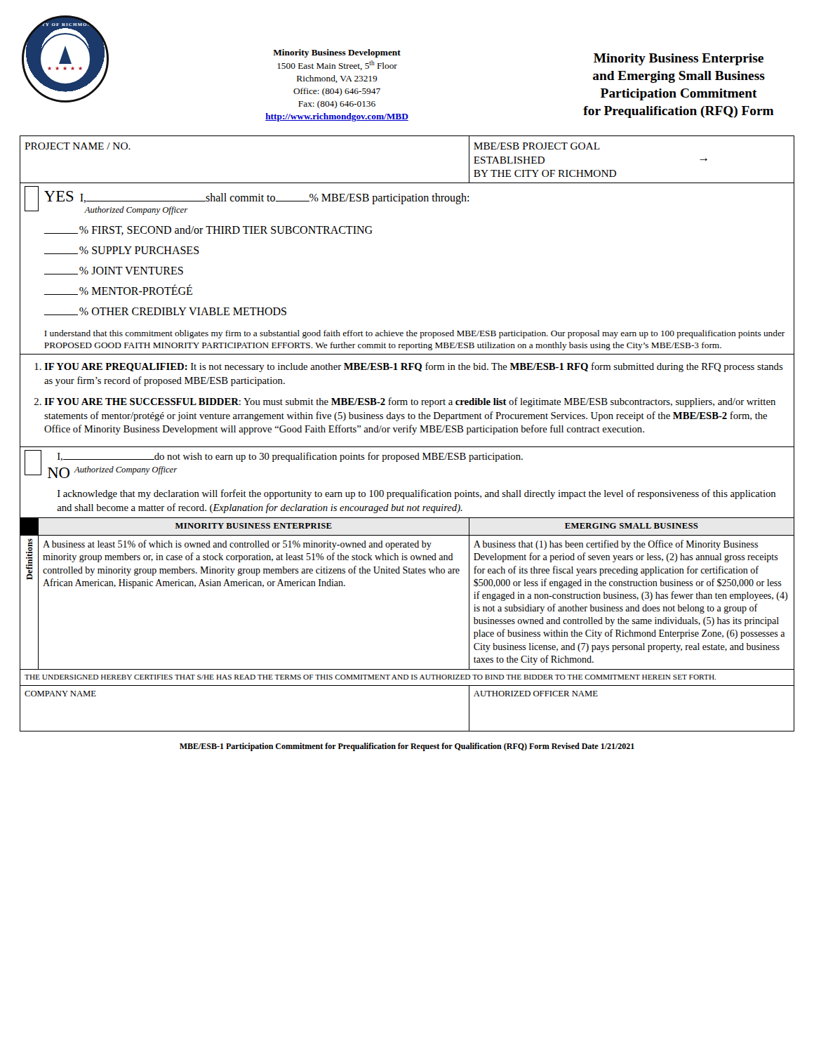CITY OF RICHMOND
★ ★ ★ ★ ★
ESTABLISHED 1737
Minority Business Development
1500 East Main Street, 5th Floor
Richmond, VA 23219
Office: (804) 646-5947
Fax: (804) 646-0136
http://www.richmondgov.com/MBD
Minority Business Enterprise
and Emerging Small Business
Participation Commitment
for Prequalification (RFQ) Form
| PROJECT NAME / NO. | MBE/ESB PROJECT GOAL ESTABLISHED BY THE CITY OF RICHMOND → |
| YES I, shall commit to % MBE/ESB participation through: Authorized Company Officer % FIRST, SECOND and/or THIRD TIER SUBCONTRACTING % SUPPLY PURCHASES % JOINT VENTURES % MENTOR-PROTÉGÉ % OTHER CREDIBLY VIABLE METHODS I understand that this commitment obligates my firm to a substantial good faith effort to achieve the proposed MBE/ESB participation. Our proposal may earn up to 100 prequalification points under PROPOSED GOOD FAITH MINORITY PARTICIPATION EFFORTS. We further commit to reporting MBE/ESB utilization on a monthly basis using the City’s MBE/ESB-3 form. |
| IF YOU ARE PREQUALIFIED: It is not necessary to include another MBE/ESB-1 RFQ form in the bid. The MBE/ESB-1 RFQ form submitted during the RFQ process stands as your firm’s record of proposed MBE/ESB participation. IF YOU ARE THE SUCCESSFUL BIDDER : You must submit the MBE/ESB-2 form to report a credible list of legitimate MBE/ESB subcontractors, suppliers, and/or written statements of mentor/protégé or joint venture arrangement within five (5) business days to the Department of Procurement Services. Upon receipt of the MBE/ESB-2 form, the Office of Minority Business Development will approve “Good Faith Efforts” and/or verify MBE/ESB participation before full contract execution. |
| I, do not wish to earn up to 30 prequalification points for proposed MBE/ESB participation. NO Authorized Company Officer I acknowledge that my declaration will forfeit the opportunity to earn up to 100 prequalification points, and shall directly impact the level of responsiveness of this application and shall become a matter of record. ( Explanation for declaration is encouraged but not required). |
| | MINORITY BUSINESS ENTERPRISE | EMERGING SMALL BUSINESS |
| Definitions | A business at least 51% of which is owned and controlled or 51% minority-owned and operated by minority group members or, in case of a stock corporation, at least 51% of the stock which is owned and controlled by minority group members. Minority group members are citizens of the United States who are African American, Hispanic American, Asian American, or American Indian. | A business that (1) has been certified by the Office of Minority Business Development for a period of seven years or less, (2) has annual gross receipts for each of its three fiscal years preceding application for certification of $500,000 or less if engaged in the construction business or of $250,000 or less if engaged in a non-construction business, (3) has fewer than ten employees, (4) is not a subsidiary of another business and does not belong to a group of businesses owned and controlled by the same individuals, (5) has its principal place of business within the City of Richmond Enterprise Zone, (6) possesses a City business license, and (7) pays personal property, real estate, and business taxes to the City of Richmond. |
| The undersigned hereby certifies that s/he has read the terms of this commitment and is authorized to bind the bidder to the commitment herein set forth. |
| COMPANY NAME | AUTHORIZED OFFICER NAME |
MBE/ESB-1 Participation Commitment for Prequalification for Request for Qualification (RFQ) Form Revised Date 1/21/2021